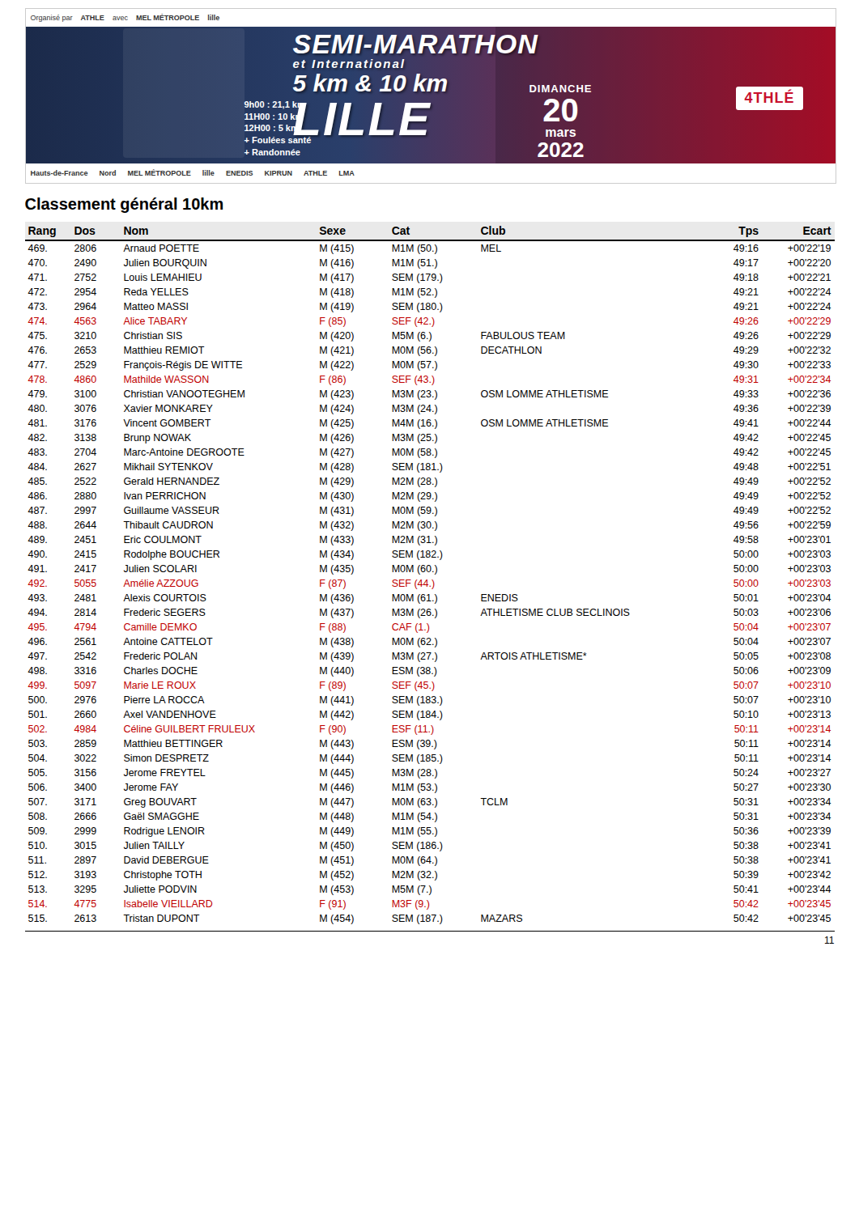Organisé par ATHLE avec MEL MÉTROPOLE lille
SEMI-MARATHON
et International
5 km & 10 km
LILLE
4THLÉ
9h00 : 21,1 km
11H00 : 10 km
12H00 : 5 km
+ Foulées santé
+ Randonnée
DIMANCHE
20
mars
2022
Hauts-de-France Nord MEL MÉTROPOLE lille ENEDIS KIPRUN ATHLE LMA
Classement général 10km
| Rang | Dos | Nom | Sexe | Cat | Club | Tps | Ecart |
| --- | --- | --- | --- | --- | --- | --- | --- |
| 469. | 2806 | Arnaud POETTE | M (415) | M1M (50.) | MEL | 49:16 | +00'22'19 |
| 470. | 2490 | Julien BOURQUIN | M (416) | M1M (51.) | | 49:17 | +00'22'20 |
| 471. | 2752 | Louis LEMAHIEU | M (417) | SEM (179.) | | 49:18 | +00'22'21 |
| 472. | 2954 | Reda YELLES | M (418) | M1M (52.) | | 49:21 | +00'22'24 |
| 473. | 2964 | Matteo MASSI | M (419) | SEM (180.) | | 49:21 | +00'22'24 |
| 474. | 4563 | Alice TABARY | F (85) | SEF (42.) | | 49:26 | +00'22'29 |
| 475. | 3210 | Christian SIS | M (420) | M5M (6.) | FABULOUS TEAM | 49:26 | +00'22'29 |
| 476. | 2653 | Matthieu REMIOT | M (421) | M0M (56.) | DECATHLON | 49:29 | +00'22'32 |
| 477. | 2529 | François-Régis DE WITTE | M (422) | M0M (57.) | | 49:30 | +00'22'33 |
| 478. | 4860 | Mathilde WASSON | F (86) | SEF (43.) | | 49:31 | +00'22'34 |
| 479. | 3100 | Christian VANOOTEGHEM | M (423) | M3M (23.) | OSM LOMME ATHLETISME | 49:33 | +00'22'36 |
| 480. | 3076 | Xavier MONKAREY | M (424) | M3M (24.) | | 49:36 | +00'22'39 |
| 481. | 3176 | Vincent GOMBERT | M (425) | M4M (16.) | OSM LOMME ATHLETISME | 49:41 | +00'22'44 |
| 482. | 3138 | Brunp NOWAK | M (426) | M3M (25.) | | 49:42 | +00'22'45 |
| 483. | 2704 | Marc-Antoine DEGROOTE | M (427) | M0M (58.) | | 49:42 | +00'22'45 |
| 484. | 2627 | Mikhail SYTENKOV | M (428) | SEM (181.) | | 49:48 | +00'22'51 |
| 485. | 2522 | Gerald HERNANDEZ | M (429) | M2M (28.) | | 49:49 | +00'22'52 |
| 486. | 2880 | Ivan PERRICHON | M (430) | M2M (29.) | | 49:49 | +00'22'52 |
| 487. | 2997 | Guillaume VASSEUR | M (431) | M0M (59.) | | 49:49 | +00'22'52 |
| 488. | 2644 | Thibault CAUDRON | M (432) | M2M (30.) | | 49:56 | +00'22'59 |
| 489. | 2451 | Eric COULMONT | M (433) | M2M (31.) | | 49:58 | +00'23'01 |
| 490. | 2415 | Rodolphe BOUCHER | M (434) | SEM (182.) | | 50:00 | +00'23'03 |
| 491. | 2417 | Julien SCOLARI | M (435) | M0M (60.) | | 50:00 | +00'23'03 |
| 492. | 5055 | Amélie AZZOUG | F (87) | SEF (44.) | | 50:00 | +00'23'03 |
| 493. | 2481 | Alexis COURTOIS | M (436) | M0M (61.) | ENEDIS | 50:01 | +00'23'04 |
| 494. | 2814 | Frederic SEGERS | M (437) | M3M (26.) | ATHLETISME CLUB SECLINOIS | 50:03 | +00'23'06 |
| 495. | 4794 | Camille DEMKO | F (88) | CAF (1.) | | 50:04 | +00'23'07 |
| 496. | 2561 | Antoine CATTELOT | M (438) | M0M (62.) | | 50:04 | +00'23'07 |
| 497. | 2542 | Frederic POLAN | M (439) | M3M (27.) | ARTOIS ATHLETISME* | 50:05 | +00'23'08 |
| 498. | 3316 | Charles DOCHE | M (440) | ESM (38.) | | 50:06 | +00'23'09 |
| 499. | 5097 | Marie LE ROUX | F (89) | SEF (45.) | | 50:07 | +00'23'10 |
| 500. | 2976 | Pierre LA ROCCA | M (441) | SEM (183.) | | 50:07 | +00'23'10 |
| 501. | 2660 | Axel VANDENHOVE | M (442) | SEM (184.) | | 50:10 | +00'23'13 |
| 502. | 4984 | Céline GUILBERT FRULEUX | F (90) | ESF (11.) | | 50:11 | +00'23'14 |
| 503. | 2859 | Matthieu BETTINGER | M (443) | ESM (39.) | | 50:11 | +00'23'14 |
| 504. | 3022 | Simon DESPRETZ | M (444) | SEM (185.) | | 50:11 | +00'23'14 |
| 505. | 3156 | Jerome FREYTEL | M (445) | M3M (28.) | | 50:24 | +00'23'27 |
| 506. | 3400 | Jerome FAY | M (446) | M1M (53.) | | 50:27 | +00'23'30 |
| 507. | 3171 | Greg BOUVART | M (447) | M0M (63.) | TCLM | 50:31 | +00'23'34 |
| 508. | 2666 | Gaël SMAGGHE | M (448) | M1M (54.) | | 50:31 | +00'23'34 |
| 509. | 2999 | Rodrigue LENOIR | M (449) | M1M (55.) | | 50:36 | +00'23'39 |
| 510. | 3015 | Julien TAILLY | M (450) | SEM (186.) | | 50:38 | +00'23'41 |
| 511. | 2897 | David DEBERGUE | M (451) | M0M (64.) | | 50:38 | +00'23'41 |
| 512. | 3193 | Christophe TOTH | M (452) | M2M (32.) | | 50:39 | +00'23'42 |
| 513. | 3295 | Juliette PODVIN | M (453) | M5M (7.) | | 50:41 | +00'23'44 |
| 514. | 4775 | Isabelle VIEILLARD | F (91) | M3F (9.) | | 50:42 | +00'23'45 |
| 515. | 2613 | Tristan DUPONT | M (454) | SEM (187.) | MAZARS | 50:42 | +00'23'45 |
11